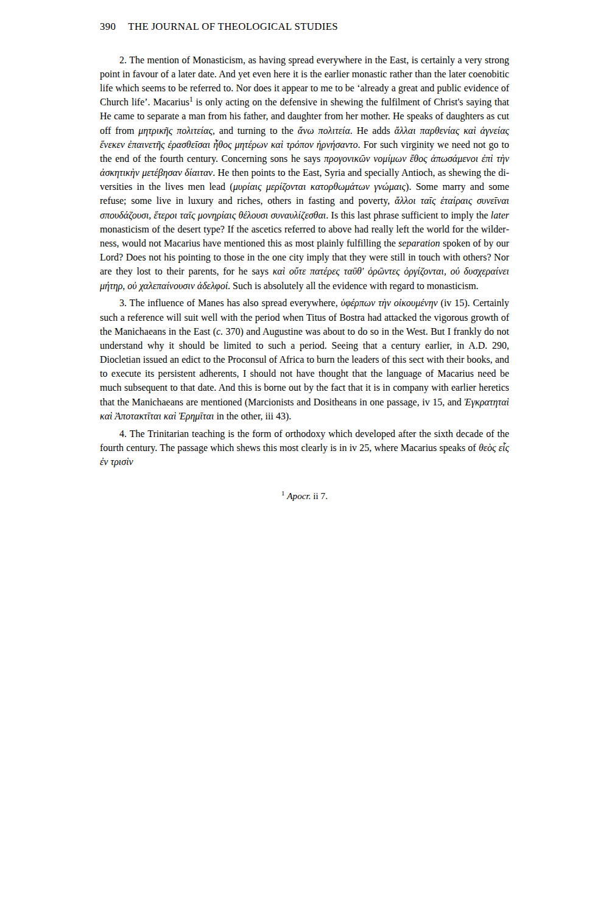390 THE JOURNAL OF THEOLOGICAL STUDIES
2. The mention of Monasticism, as having spread everywhere in the East, is certainly a very strong point in favour of a later date. And yet even here it is the earlier monastic rather than the later coenobitic life which seems to be referred to. Nor does it appear to me to be ‘already a great and public evidence of Church life’. Macarius1 is only acting on the defensive in shewing the fulfilment of Christ's saying that He came to separate a man from his father, and daughter from her mother. He speaks of daughters as cut off from μητρικῆς πολιτείας, and turning to the ἄνω πολιτεία. He adds ἄλλαι παρθενίας καὶ ἁγνείας ἕνεκεν ἐπαινετῆς ἐρασθεῖσαι ἦθος μητέρων καὶ τρόπον ἠρνήσαντο. For such virginity we need not go to the end of the fourth century. Concerning sons he says προγονικῶν νομίμων ἔθος ἀπωσάμενοι ἐπὶ τὴν ἀσκητικὴν μετέβησαν δίαιταν. He then points to the East, Syria and specially Antioch, as shewing the diversities in the lives men lead (μυρίαις μερίζονται κατορθωμάτων γνώμαις). Some marry and some refuse; some live in luxury and riches, others in fasting and poverty, ἄλλοι ταῖς ἑταίραις συνεῖναι σπουδάζουσι, ἕτεροι ταῖς μονηρίαις θέλουσι συναυλίζεσθαι. Is this last phrase sufficient to imply the later monasticism of the desert type? If the ascetics referred to above had really left the world for the wilderness, would not Macarius have mentioned this as most plainly fulfilling the separation spoken of by our Lord? Does not his pointing to those in the one city imply that they were still in touch with others? Nor are they lost to their parents, for he says καὶ οὔτε πατέρες ταῦθ' ὁρῶντες ὀργίζονται, οὐ δυσχεραίνει μήτηρ, οὐ χαλεπαίνουσιν ἀδελφοί. Such is absolutely all the evidence with regard to monasticism.
3. The influence of Manes has also spread everywhere, ὑφέρπων τὴν οἰκουμένην (iv 15). Certainly such a reference will suit well with the period when Titus of Bostra had attacked the vigorous growth of the Manichaeans in the East (c. 370) and Augustine was about to do so in the West. But I frankly do not understand why it should be limited to such a period. Seeing that a century earlier, in A.D. 290, Diocletian issued an edict to the Proconsul of Africa to burn the leaders of this sect with their books, and to execute its persistent adherents, I should not have thought that the language of Macarius need be much subsequent to that date. And this is borne out by the fact that it is in company with earlier heretics that the Manichaeans are mentioned (Marcionists and Dositheans in one passage, iv 15, and Ἐγκρατηταὶ καὶ Ἀποτακτῖται καὶ Ἐρημῖται in the other, iii 43).
4. The Trinitarian teaching is the form of orthodoxy which developed after the sixth decade of the fourth century. The passage which shews this most clearly is in iv 25, where Macarius speaks of θεὸς εἷς ἐν τρισὶν
1 Apocr. ii 7.